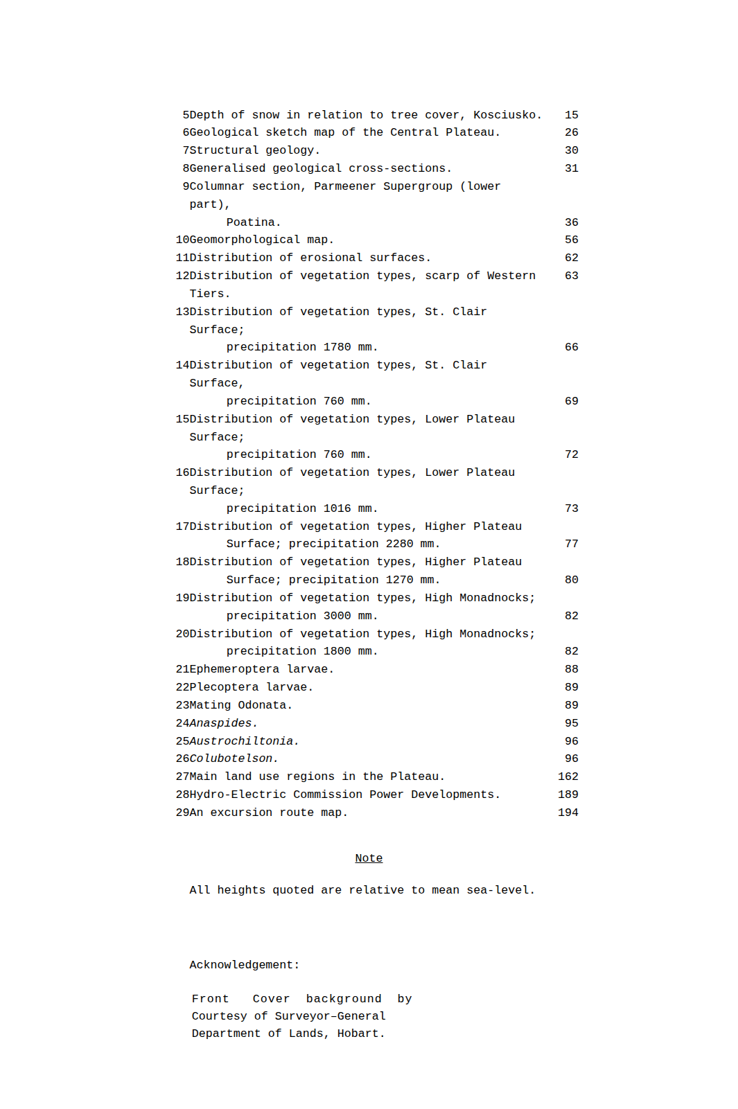| 5 | Depth of snow in relation to tree cover, Kosciusko. | 15 |
| 6 | Geological sketch map of the Central Plateau. | 26 |
| 7 | Structural geology. | 30 |
| 8 | Generalised geological cross-sections. | 31 |
| 9 | Columnar section, Parmeener Supergroup (lower part), Poatina. | 36 |
| 10 | Geomorphological map. | 56 |
| 11 | Distribution of erosional surfaces. | 62 |
| 12 | Distribution of vegetation types, scarp of Western Tiers. | 63 |
| 13 | Distribution of vegetation types, St. Clair Surface; precipitation 1780 mm. | 66 |
| 14 | Distribution of vegetation types, St. Clair Surface, precipitation 760 mm. | 69 |
| 15 | Distribution of vegetation types, Lower Plateau Surface; precipitation 760 mm. | 72 |
| 16 | Distribution of vegetation types, Lower Plateau Surface; precipitation 1016 mm. | 73 |
| 17 | Distribution of vegetation types, Higher Plateau Surface; precipitation 2280 mm. | 77 |
| 18 | Distribution of vegetation types, Higher Plateau Surface; precipitation 1270 mm. | 80 |
| 19 | Distribution of vegetation types, High Monadnocks; precipitation 3000 mm. | 82 |
| 20 | Distribution of vegetation types, High Monadnocks; precipitation 1800 mm. | 82 |
| 21 | Ephemeroptera larvae. | 88 |
| 22 | Plecoptera larvae. | 89 |
| 23 | Mating Odonata. | 89 |
| 24 | Anaspides. | 95 |
| 25 | Austrochiltonia. | 96 |
| 26 | Colubotelson. | 96 |
| 27 | Main land use regions in the Plateau. | 162 |
| 28 | Hydro-Electric Commission Power Developments. | 189 |
| 29 | An excursion route map. | 194 |
Note
All heights quoted are relative to mean sea-level.
Acknowledgement:
Front Cover background by Courtesy of Surveyor–General Department of Lands, Hobart.